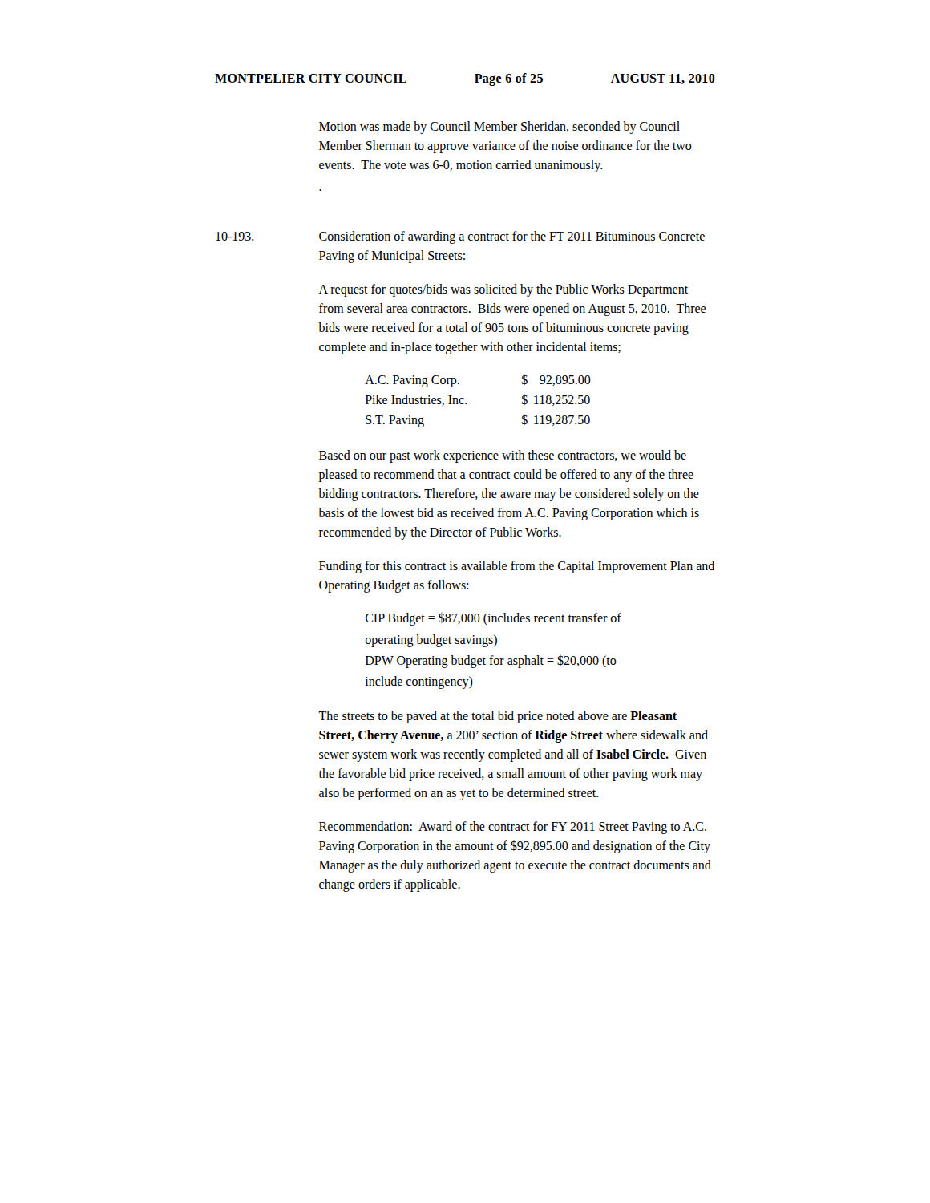MONTPELIER CITY COUNCIL
Page 6 of 25
AUGUST 11, 2010
Motion was made by Council Member Sheridan, seconded by Council Member Sherman to approve variance of the noise ordinance for the two events. The vote was 6-0, motion carried unanimously.
.
10-193.
Consideration of awarding a contract for the FT 2011 Bituminous Concrete Paving of Municipal Streets:
A request for quotes/bids was solicited by the Public Works Department from several area contractors. Bids were opened on August 5, 2010. Three bids were received for a total of 905 tons of bituminous concrete paving complete and in-place together with other incidental items;
| A.C. Paving Corp. | $ 92,895.00 |
| Pike Industries, Inc. | $ 118,252.50 |
| S.T. Paving | $ 119,287.50 |
Based on our past work experience with these contractors, we would be pleased to recommend that a contract could be offered to any of the three bidding contractors. Therefore, the aware may be considered solely on the basis of the lowest bid as received from A.C. Paving Corporation which is recommended by the Director of Public Works.
Funding for this contract is available from the Capital Improvement Plan and Operating Budget as follows:
CIP Budget = $87,000 (includes recent transfer of
operating budget savings)
DPW Operating budget for asphalt = $20,000 (to
include contingency)
The streets to be paved at the total bid price noted above are Pleasant Street, Cherry Avenue, a 200’ section of Ridge Street where sidewalk and sewer system work was recently completed and all of Isabel Circle. Given the favorable bid price received, a small amount of other paving work may also be performed on an as yet to be determined street.
Recommendation: Award of the contract for FY 2011 Street Paving to A.C. Paving Corporation in the amount of $92,895.00 and designation of the City Manager as the duly authorized agent to execute the contract documents and change orders if applicable.